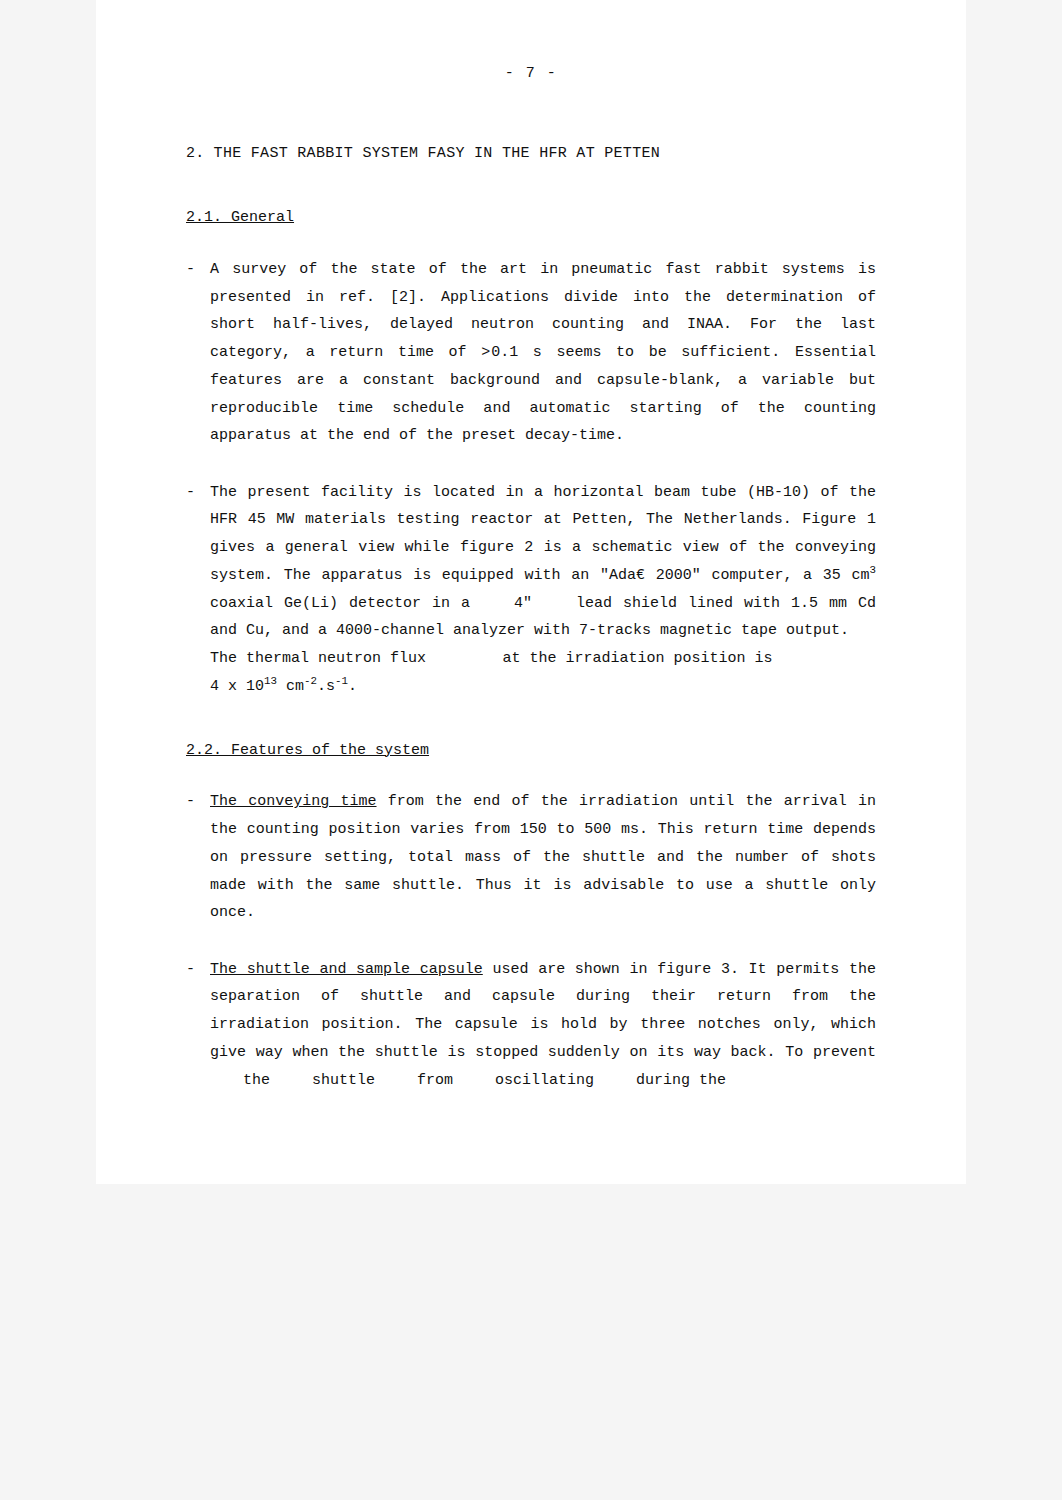- 7 -
2. The Fast Rabbit System FASY in the HFR at Petten
2.1. General
A survey of the state of the art in pneumatic fast rabbit systems is presented in ref. [2]. Applications divide into the determination of short half-lives, delayed neutron counting and INAA. For the last category, a return time of > 0.1 s seems to be sufficient. Essential features are a constant background and capsule-blank, a variable but reproducible time schedule and automatic starting of the counting apparatus at the end of the preset decay-time.
The present facility is located in a horizontal beam tube (HB-10) of the HFR 45 MW materials testing reactor at Petten, The Netherlands. Figure 1 gives a general view while figure 2 is a schematic view of the conveying system. The apparatus is equipped with an "Ada€ 2000" computer, a 35 cm3 coaxial Ge(Li) detector in a 4" lead shield lined with 1.5 mm Cd and Cu, and a 4000-channel analyzer with 7-tracks magnetic tape output.
The thermal neutron flux at the irradiation position is
4 x 1013 cm-2.s-1.
2.2. Features of the system
The conveying time from the end of the irradiation until the arrival in the counting position varies from 150 to 500 ms. This return time depends on pressure setting, total mass of the shuttle and the number of shots made with the same shuttle. Thus it is advisable to use a shuttle only once.
The shuttle and sample capsule used are shown in figure 3. It permits the separation of shuttle and capsule during their return from the irradiation position. The capsule is hold by three notches only, which give way when the shuttle is stopped suddenly on its way back. To prevent the shuttle from oscillating during the